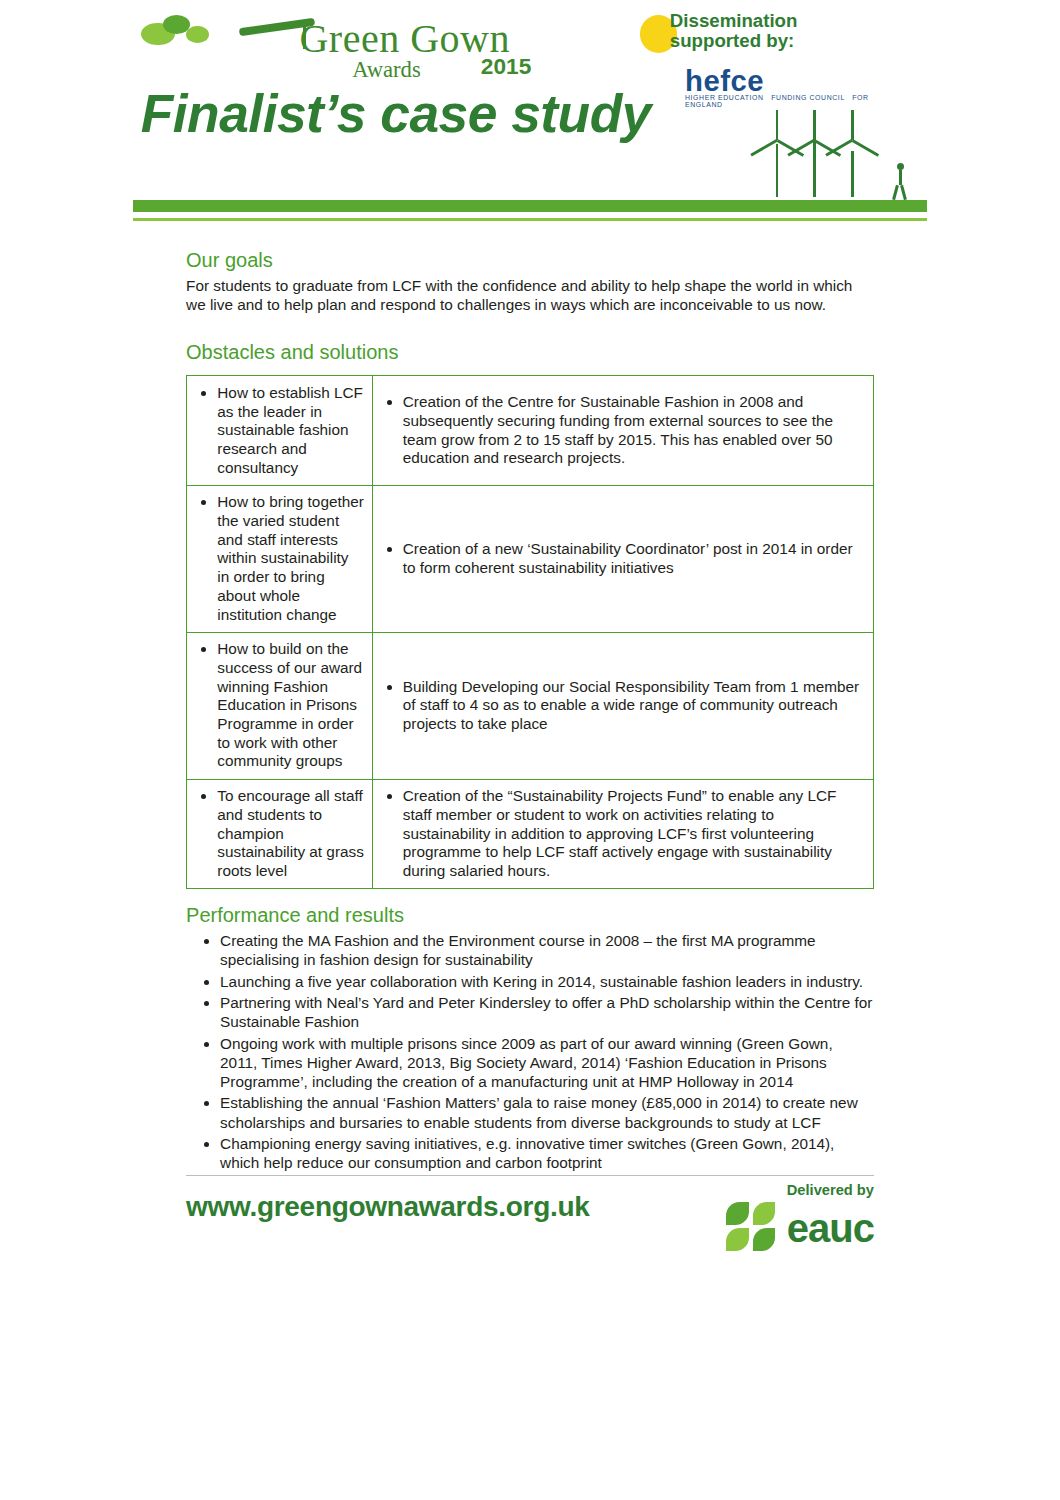Green Gown
Awards
2015
Finalist’s case study
Dissemination
supported by:
hefce
HIGHER EDUCATION FUNDING COUNCIL FOR ENGLAND
Our goals
For students to graduate from LCF with the confidence and ability to help shape the world in which we live and to help plan and respond to challenges in ways which are inconceivable to us now.
Obstacles and solutions
| How to establish LCF as the leader in sustainable fashion research and consultancy | Creation of the Centre for Sustainable Fashion in 2008 and subsequently securing funding from external sources to see the team grow from 2 to 15 staff by 2015. This has enabled over 50 education and research projects. |
| How to bring together the varied student and staff interests within sustainability in order to bring about whole institution change | Creation of a new ‘Sustainability Coordinator’ post in 2014 in order to form coherent sustainability initiatives |
| How to build on the success of our award winning Fashion Education in Prisons Programme in order to work with other community groups | Building Developing our Social Responsibility Team from 1 member of staff to 4 so as to enable a wide range of community outreach projects to take place |
| To encourage all staff and students to champion sustainability at grass roots level | Creation of the “Sustainability Projects Fund” to enable any LCF staff member or student to work on activities relating to sustainability in addition to approving LCF’s first volunteering programme to help LCF staff actively engage with sustainability during salaried hours. |
Performance and results
Creating the MA Fashion and the Environment course in 2008 – the first MA programme specialising in fashion design for sustainability
Launching a five year collaboration with Kering in 2014, sustainable fashion leaders in industry.
Partnering with Neal’s Yard and Peter Kindersley to offer a PhD scholarship within the Centre for Sustainable Fashion
Ongoing work with multiple prisons since 2009 as part of our award winning (Green Gown, 2011, Times Higher Award, 2013, Big Society Award, 2014) ‘Fashion Education in Prisons Programme’, including the creation of a manufacturing unit at HMP Holloway in 2014
Establishing the annual ‘Fashion Matters’ gala to raise money (£85,000 in 2014) to create new scholarships and bursaries to enable students from diverse backgrounds to study at LCF
Championing energy saving initiatives, e.g. innovative timer switches (Green Gown, 2014), which help reduce our consumption and carbon footprint
www.greengownawards.org.uk
Delivered by
eauc